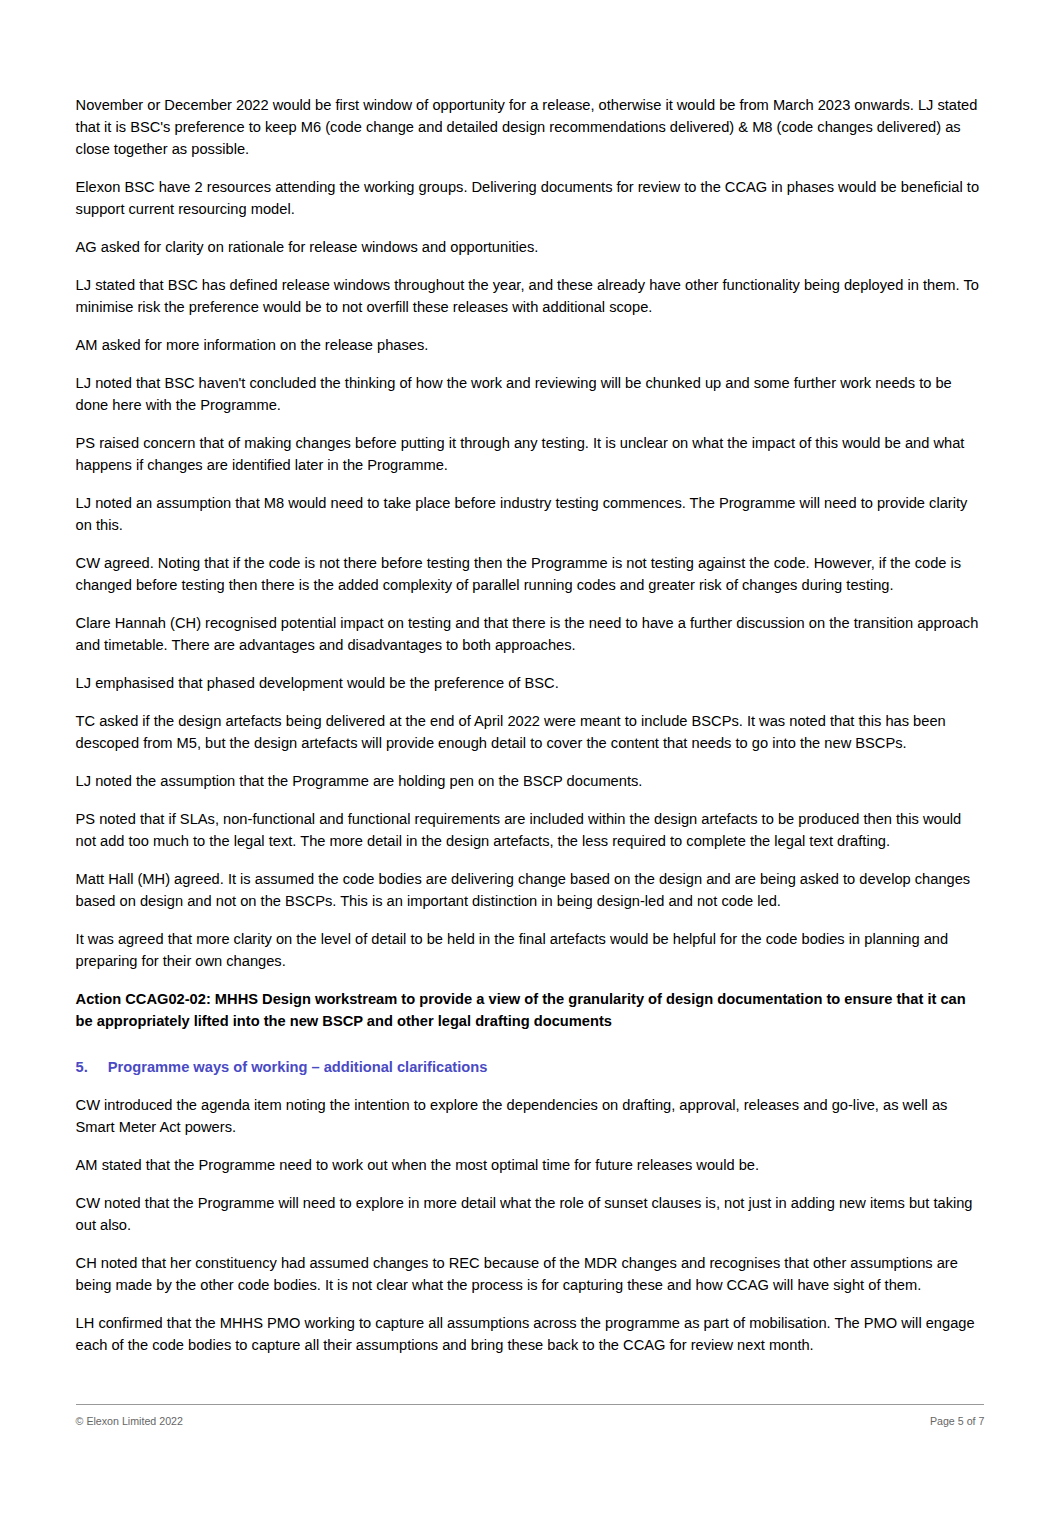November or December 2022 would be first window of opportunity for a release, otherwise it would be from March 2023 onwards. LJ stated that it is BSC's preference to keep M6 (code change and detailed design recommendations delivered) & M8 (code changes delivered) as close together as possible.
Elexon BSC have 2 resources attending the working groups. Delivering documents for review to the CCAG in phases would be beneficial to support current resourcing model.
AG asked for clarity on rationale for release windows and opportunities.
LJ stated that BSC has defined release windows throughout the year, and these already have other functionality being deployed in them. To minimise risk the preference would be to not overfill these releases with additional scope.
AM asked for more information on the release phases.
LJ noted that BSC haven't concluded the thinking of how the work and reviewing will be chunked up and some further work needs to be done here with the Programme.
PS raised concern that of making changes before putting it through any testing. It is unclear on what the impact of this would be and what happens if changes are identified later in the Programme.
LJ noted an assumption that M8 would need to take place before industry testing commences. The Programme will need to provide clarity on this.
CW agreed. Noting that if the code is not there before testing then the Programme is not testing against the code. However, if the code is changed before testing then there is the added complexity of parallel running codes and greater risk of changes during testing.
Clare Hannah (CH) recognised potential impact on testing and that there is the need to have a further discussion on the transition approach and timetable. There are advantages and disadvantages to both approaches.
LJ emphasised that phased development would be the preference of BSC.
TC asked if the design artefacts being delivered at the end of April 2022 were meant to include BSCPs. It was noted that this has been descoped from M5, but the design artefacts will provide enough detail to cover the content that needs to go into the new BSCPs.
LJ noted the assumption that the Programme are holding pen on the BSCP documents.
PS noted that if SLAs, non-functional and functional requirements are included within the design artefacts to be produced then this would not add too much to the legal text. The more detail in the design artefacts, the less required to complete the legal text drafting.
Matt Hall (MH) agreed. It is assumed the code bodies are delivering change based on the design and are being asked to develop changes based on design and not on the BSCPs. This is an important distinction in being design-led and not code led.
It was agreed that more clarity on the level of detail to be held in the final artefacts would be helpful for the code bodies in planning and preparing for their own changes.
Action CCAG02-02: MHHS Design workstream to provide a view of the granularity of design documentation to ensure that it can be appropriately lifted into the new BSCP and other legal drafting documents
5. Programme ways of working – additional clarifications
CW introduced the agenda item noting the intention to explore the dependencies on drafting, approval, releases and go-live, as well as Smart Meter Act powers.
AM stated that the Programme need to work out when the most optimal time for future releases would be.
CW noted that the Programme will need to explore in more detail what the role of sunset clauses is, not just in adding new items but taking out also.
CH noted that her constituency had assumed changes to REC because of the MDR changes and recognises that other assumptions are being made by the other code bodies. It is not clear what the process is for capturing these and how CCAG will have sight of them.
LH confirmed that the MHHS PMO working to capture all assumptions across the programme as part of mobilisation. The PMO will engage each of the code bodies to capture all their assumptions and bring these back to the CCAG for review next month.
© Elexon Limited 2022 Page 5 of 7